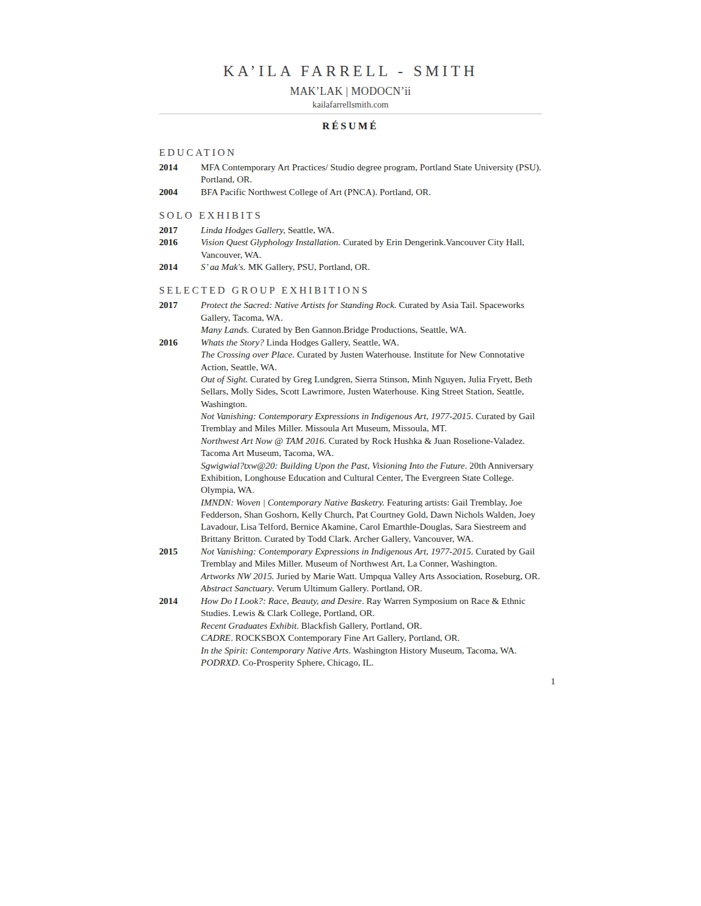KA’ILA FARRELL - SMITH
MAK’LAK | MODOCN’ii
kailafarrellsmith.com
RÉSUMÉ
EDUCATION
| 2014 | MFA Contemporary Art Practices/ Studio degree program, Portland State University (PSU). Portland, OR. |
| 2004 | BFA Pacific Northwest College of Art (PNCA). Portland, OR. |
SOLO EXHIBITS
| 2017 | Linda Hodges Gallery, Seattle, WA. |
| 2016 | Vision Quest Glyphology Installation. Curated by Erin Dengerink.Vancouver City Hall, Vancouver, WA. |
| 2014 | S’ aa Mak's. MK Gallery, PSU, Portland, OR. |
SELECTED GROUP EXHIBITIONS
| 2017 | Protect the Sacred: Native Artists for Standing Rock. Curated by Asia Tail. Spaceworks Gallery, Tacoma, WA. Many Lands. Curated by Ben Gannon.Bridge Productions, Seattle, WA. |
| 2016 | Whats the Story? Linda Hodges Gallery, Seattle, WA. The Crossing over Place. Curated by Justen Waterhouse. Institute for New Connotative Action, Seattle, WA. Out of Sight. Curated by Greg Lundgren, Sierra Stinson, Minh Nguyen, Julia Fryett, Beth Sellars, Molly Sides, Scott Lawrimore, Justen Waterhouse. King Street Station, Seattle, Washington. Not Vanishing: Contemporary Expressions in Indigenous Art, 1977-2015 . Curated by Gail Tremblay and Miles Miller. Missoula Art Museum, Missoula, MT. Northwest Art Now @ TAM 2016. Curated by Rock Hushka & Juan Roselione-Valadez. Tacoma Art Museum, Tacoma, WA. Sgwigwial?txw@20: Building Upon the Past, Visioning Into the Future . 20th Anniversary Exhibition, Longhouse Education and Cultural Center, The Evergreen State College. Olympia, WA. IMNDN: Woven / Contemporary Native Basketry. Featuring artists: Gail Tremblay, Joe Fedderson, Shan Goshorn, Kelly Church, Pat Courtney Gold, Dawn Nichols Walden, Joey Lavadour, Lisa Telford, Bernice Akamine, Carol Emarthle-Douglas, Sara Siestreem and Brittany Britton. Curated by Todd Clark. Archer Gallery, Vancouver, WA. |
| 2015 | Not Vanishing: Contemporary Expressions in Indigenous Art, 1977-2015 . Curated by Gail Tremblay and Miles Miller. Museum of Northwest Art, La Conner, Washington. Artworks NW 2015. Juried by Marie Watt. Umpqua Valley Arts Association, Roseburg, OR. Abstract Sanctuary . Verum Ultimum Gallery. Portland, OR. |
| 2014 | How Do I Look?: Race, Beauty, and Desire . Ray Warren Symposium on Race & Ethnic Studies. Lewis & Clark College, Portland, OR. Recent Graduates Exhibit . Blackfish Gallery, Portland, OR. CADRE . ROCKSBOX Contemporary Fine Art Gallery, Portland, OR. In the Spirit: Contemporary Native Arts . Washington History Museum, Tacoma, WA. PODRXD . Co-Prosperity Sphere, Chicago, IL. |
1